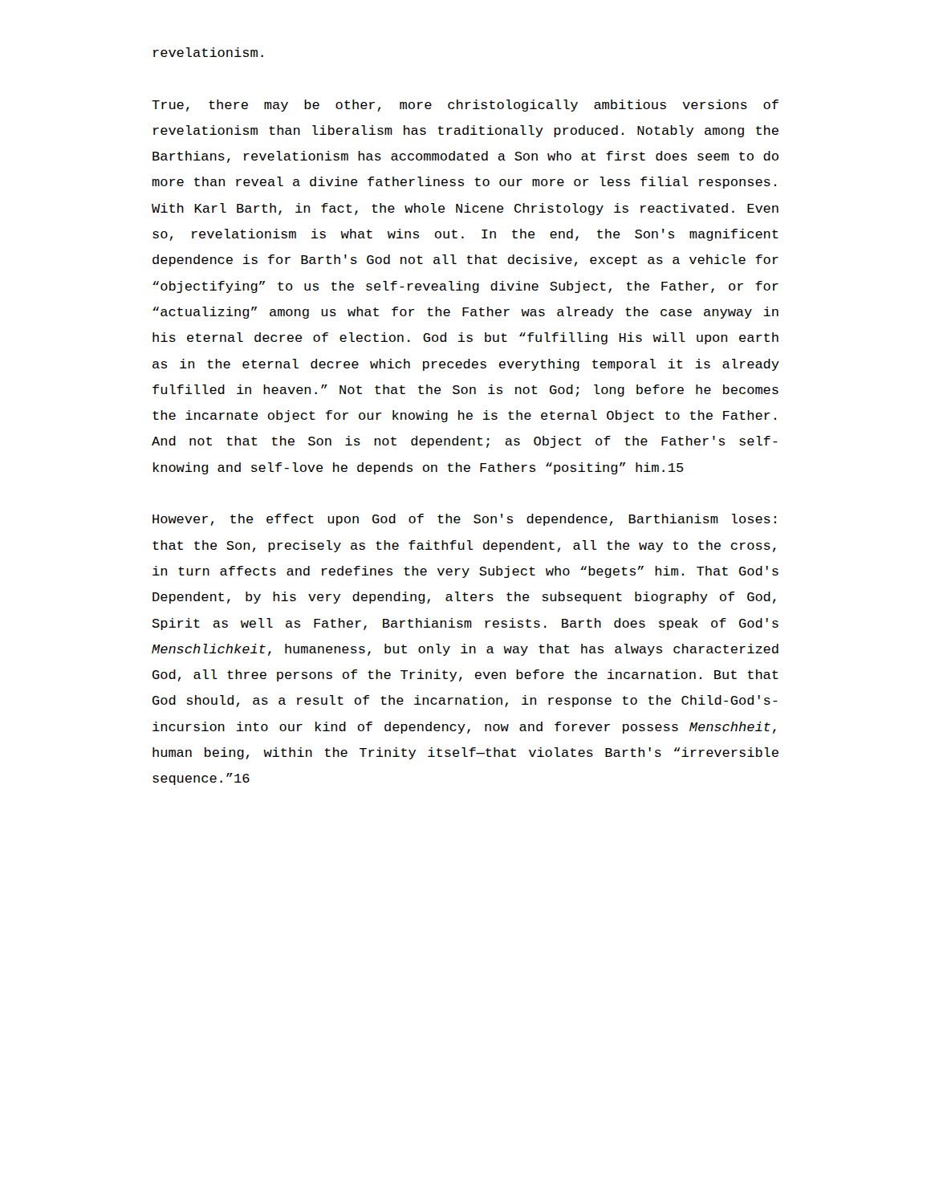revelationism.
True, there may be other, more christologically ambitious versions of revelationism than liberalism has traditionally produced. Notably among the Barthians, revelationism has accommodated a Son who at first does seem to do more than reveal a divine fatherliness to our more or less filial responses. With Karl Barth, in fact, the whole Nicene Christology is reactivated. Even so, revelationism is what wins out. In the end, the Son's magnificent dependence is for Barth's God not all that decisive, except as a vehicle for “objectifying” to us the self-revealing divine Subject, the Father, or for “actualizing” among us what for the Father was already the case anyway in his eternal decree of election. God is but “fulfilling His will upon earth as in the eternal decree which precedes everything temporal it is already fulfilled in heaven.” Not that the Son is not God; long before he becomes the incarnate object for our knowing he is the eternal Object to the Father. And not that the Son is not dependent; as Object of the Father's self-knowing and self-love he depends on the Fathers “positing” him.15
However, the effect upon God of the Son's dependence, Barthianism loses: that the Son, precisely as the faithful dependent, all the way to the cross, in turn affects and redefines the very Subject who “begets” him. That God's Dependent, by his very depending, alters the subsequent biography of God, Spirit as well as Father, Barthianism resists. Barth does speak of God's Menschlichkeit, humaneness, but only in a way that has always characterized God, all three persons of the Trinity, even before the incarnation. But that God should, as a result of the incarnation, in response to the Child-God's-incursion into our kind of dependency, now and forever possess Menschheit, human being, within the Trinity itself—that violates Barth's “irreversible sequence.”16